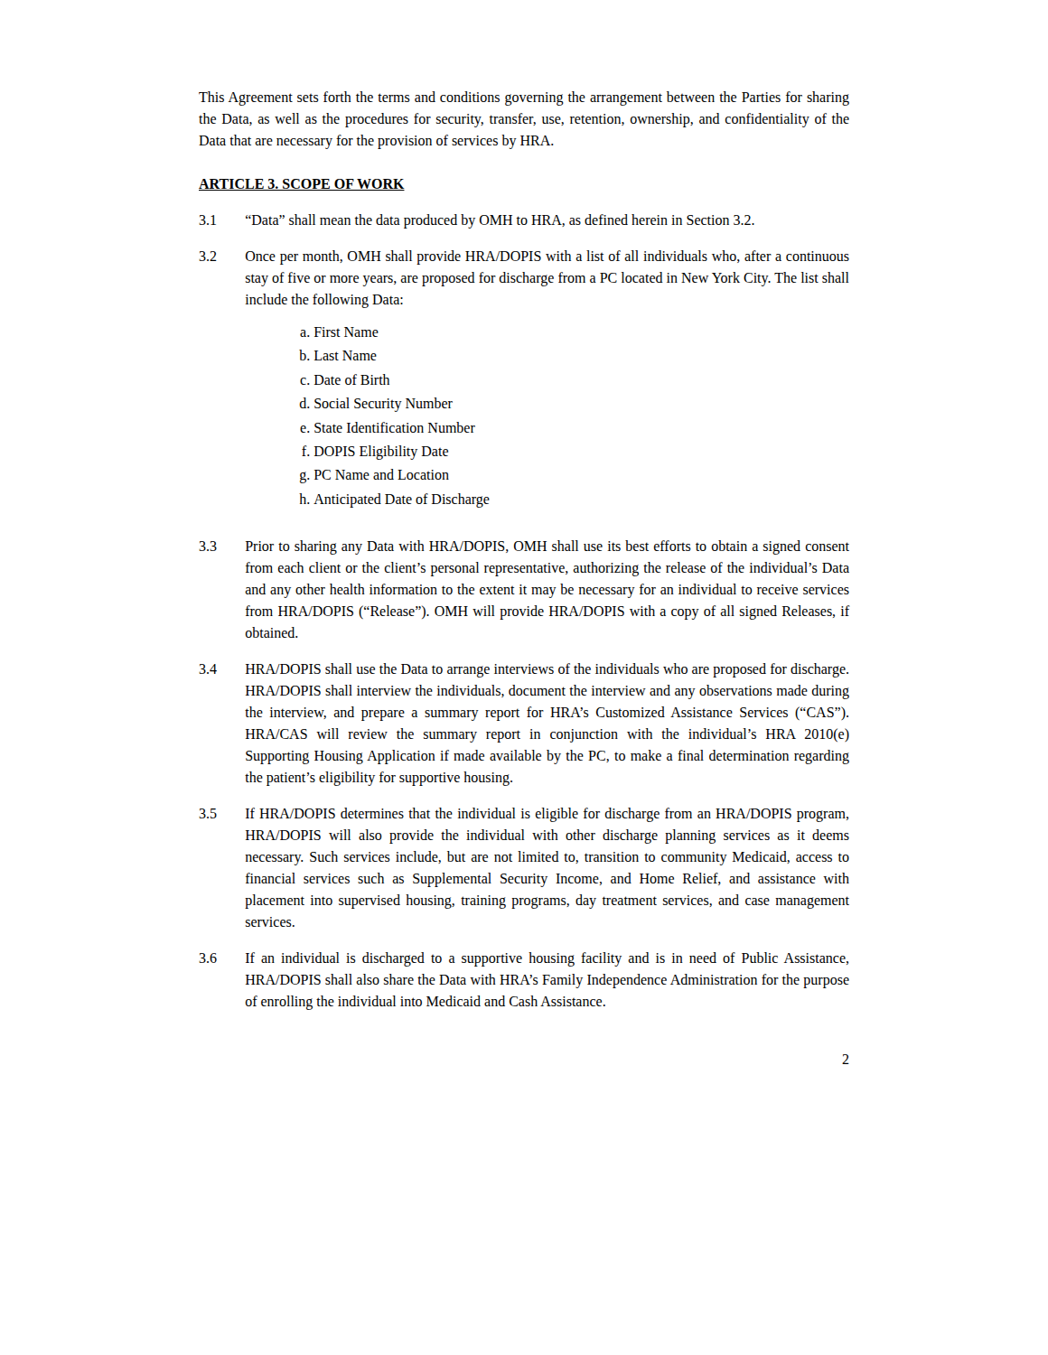This Agreement sets forth the terms and conditions governing the arrangement between the Parties for sharing the Data, as well as the procedures for security, transfer, use, retention, ownership, and confidentiality of the Data that are necessary for the provision of services by HRA.
ARTICLE 3. SCOPE OF WORK
3.1 “Data” shall mean the data produced by OMH to HRA, as defined herein in Section 3.2.
3.2 Once per month, OMH shall provide HRA/DOPIS with a list of all individuals who, after a continuous stay of five or more years, are proposed for discharge from a PC located in New York City. The list shall include the following Data:
First Name
Last Name
Date of Birth
Social Security Number
State Identification Number
DOPIS Eligibility Date
PC Name and Location
Anticipated Date of Discharge
3.3 Prior to sharing any Data with HRA/DOPIS, OMH shall use its best efforts to obtain a signed consent from each client or the client’s personal representative, authorizing the release of the individual’s Data and any other health information to the extent it may be necessary for an individual to receive services from HRA/DOPIS (“Release”). OMH will provide HRA/DOPIS with a copy of all signed Releases, if obtained.
3.4 HRA/DOPIS shall use the Data to arrange interviews of the individuals who are proposed for discharge. HRA/DOPIS shall interview the individuals, document the interview and any observations made during the interview, and prepare a summary report for HRA’s Customized Assistance Services (“CAS”). HRA/CAS will review the summary report in conjunction with the individual’s HRA 2010(e) Supporting Housing Application if made available by the PC, to make a final determination regarding the patient’s eligibility for supportive housing.
3.5 If HRA/DOPIS determines that the individual is eligible for discharge from an HRA/DOPIS program, HRA/DOPIS will also provide the individual with other discharge planning services as it deems necessary. Such services include, but are not limited to, transition to community Medicaid, access to financial services such as Supplemental Security Income, and Home Relief, and assistance with placement into supervised housing, training programs, day treatment services, and case management services.
3.6 If an individual is discharged to a supportive housing facility and is in need of Public Assistance, HRA/DOPIS shall also share the Data with HRA’s Family Independence Administration for the purpose of enrolling the individual into Medicaid and Cash Assistance.
2